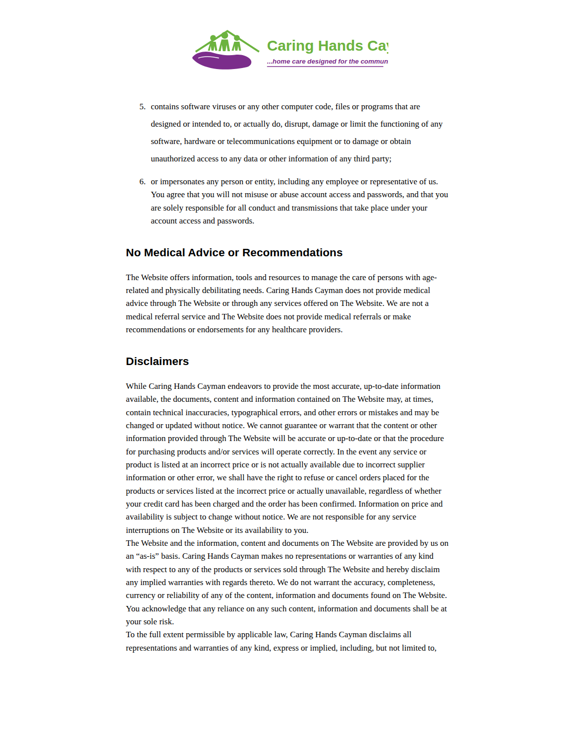Caring Hands Cayman ...home care designed for the community
contains software viruses or any other computer code, files or programs that are designed or intended to, or actually do, disrupt, damage or limit the functioning of any software, hardware or telecommunications equipment or to damage or obtain unauthorized access to any data or other information of any third party;
or impersonates any person or entity, including any employee or representative of us.
You agree that you will not misuse or abuse account access and passwords, and that you are solely responsible for all conduct and transmissions that take place under your account access and passwords.
No Medical Advice or Recommendations
The Website offers information, tools and resources to manage the care of persons with age-related and physically debilitating needs. Caring Hands Cayman does not provide medical advice through The Website or through any services offered on The Website. We are not a medical referral service and The Website does not provide medical referrals or make recommendations or endorsements for any healthcare providers.
Disclaimers
While Caring Hands Cayman endeavors to provide the most accurate, up-to-date information available, the documents, content and information contained on The Website may, at times, contain technical inaccuracies, typographical errors, and other errors or mistakes and may be changed or updated without notice. We cannot guarantee or warrant that the content or other information provided through The Website will be accurate or up-to-date or that the procedure for purchasing products and/or services will operate correctly. In the event any service or product is listed at an incorrect price or is not actually available due to incorrect supplier information or other error, we shall have the right to refuse or cancel orders placed for the products or services listed at the incorrect price or actually unavailable, regardless of whether your credit card has been charged and the order has been confirmed. Information on price and availability is subject to change without notice. We are not responsible for any service interruptions on The Website or its availability to you.
The Website and the information, content and documents on The Website are provided by us on an “as-is” basis. Caring Hands Cayman makes no representations or warranties of any kind with respect to any of the products or services sold through The Website and hereby disclaim any implied warranties with regards thereto. We do not warrant the accuracy, completeness, currency or reliability of any of the content, information and documents found on The Website. You acknowledge that any reliance on any such content, information and documents shall be at your sole risk.
To the full extent permissible by applicable law, Caring Hands Cayman disclaims all representations and warranties of any kind, express or implied, including, but not limited to,